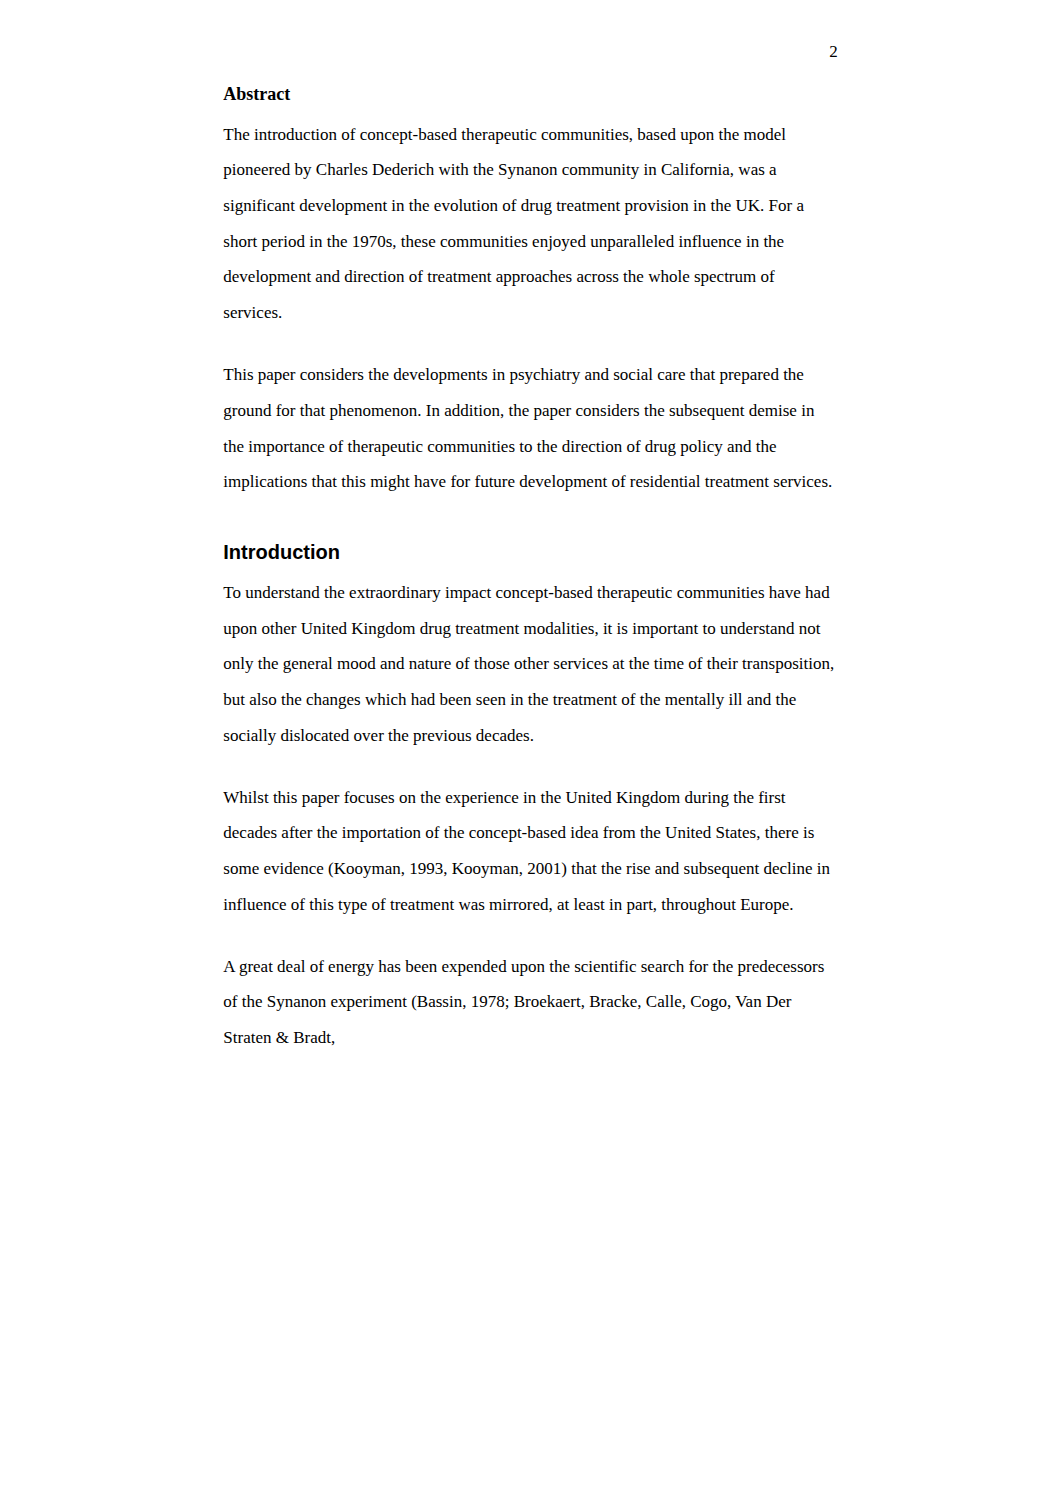2
Abstract
The introduction of concept-based therapeutic communities, based upon the model pioneered by Charles Dederich with the Synanon community in California, was a significant development in the evolution of drug treatment provision in the UK. For a short period in the 1970s, these communities enjoyed unparalleled influence in the development and direction of treatment approaches across the whole spectrum of services.
This paper considers the developments in psychiatry and social care that prepared the ground for that phenomenon. In addition, the paper considers the subsequent demise in the importance of therapeutic communities to the direction of drug policy and the implications that this might have for future development of residential treatment services.
Introduction
To understand the extraordinary impact concept-based therapeutic communities have had upon other United Kingdom drug treatment modalities, it is important to understand not only the general mood and nature of those other services at the time of their transposition, but also the changes which had been seen in the treatment of the mentally ill and the socially dislocated over the previous decades.
Whilst this paper focuses on the experience in the United Kingdom during the first decades after the importation of the concept-based idea from the United States, there is some evidence (Kooyman, 1993, Kooyman, 2001) that the rise and subsequent decline in influence of this type of treatment was mirrored, at least in part, throughout Europe.
A great deal of energy has been expended upon the scientific search for the predecessors of the Synanon experiment (Bassin, 1978; Broekaert, Bracke, Calle, Cogo, Van Der Straten & Bradt,